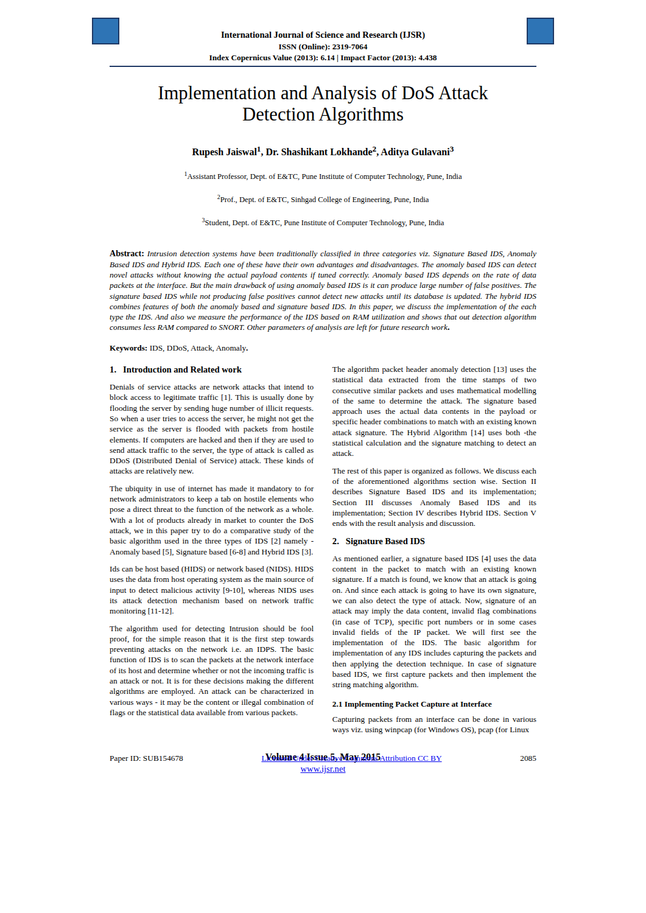International Journal of Science and Research (IJSR)
ISSN (Online): 2319-7064
Index Copernicus Value (2013): 6.14 | Impact Factor (2013): 4.438
Implementation and Analysis of DoS Attack
Detection Algorithms
Rupesh Jaiswal1, Dr. Shashikant Lokhande2, Aditya Gulavani3
1Assistant Professor, Dept. of E&TC, Pune Institute of Computer Technology, Pune, India
2Prof., Dept. of E&TC, Sinhgad College of Engineering, Pune, India
3Student, Dept. of E&TC, Pune Institute of Computer Technology, Pune, India
Abstract: Intrusion detection systems have been traditionally classified in three categories viz. Signature Based IDS, Anomaly Based IDS and Hybrid IDS. Each one of these have their own advantages and disadvantages. The anomaly based IDS can detect novel attacks without knowing the actual payload contents if tuned correctly. Anomaly based IDS depends on the rate of data packets at the interface. But the main drawback of using anomaly based IDS is it can produce large number of false positives. The signature based IDS while not producing false positives cannot detect new attacks until its database is updated. The hybrid IDS combines features of both the anomaly based and signature based IDS. In this paper, we discuss the implementation of the each type the IDS. And also we measure the performance of the IDS based on RAM utilization and shows that out detection algorithm consumes less RAM compared to SNORT. Other parameters of analysis are left for future research work.
Keywords: IDS, DDoS, Attack, Anomaly.
1. Introduction and Related work
Denials of service attacks are network attacks that intend to block access to legitimate traffic [1]. This is usually done by flooding the server by sending huge number of illicit requests. So when a user tries to access the server, he might not get the service as the server is flooded with packets from hostile elements. If computers are hacked and then if they are used to send attack traffic to the server, the type of attack is called as DDoS (Distributed Denial of Service) attack. These kinds of attacks are relatively new.
The ubiquity in use of internet has made it mandatory to for network administrators to keep a tab on hostile elements who pose a direct threat to the function of the network as a whole. With a lot of products already in market to counter the DoS attack, we in this paper try to do a comparative study of the basic algorithm used in the three types of IDS [2] namely - Anomaly based [5], Signature based [6-8] and Hybrid IDS [3].
Ids can be host based (HIDS) or network based (NIDS). HIDS uses the data from host operating system as the main source of input to detect malicious activity [9-10], whereas NIDS uses its attack detection mechanism based on network traffic monitoring [11-12].
The algorithm used for detecting Intrusion should be fool proof, for the simple reason that it is the first step towards preventing attacks on the network i.e. an IDPS. The basic function of IDS is to scan the packets at the network interface of its host and determine whether or not the incoming traffic is an attack or not. It is for these decisions making the different algorithms are employed. An attack can be characterized in various ways - it may be the content or illegal combination of flags or the statistical data available from various packets.
The algorithm packet header anomaly detection [13] uses the statistical data extracted from the time stamps of two consecutive similar packets and uses mathematical modelling of the same to determine the attack. The signature based approach uses the actual data contents in the payload or specific header combinations to match with an existing known attack signature. The Hybrid Algorithm [14] uses both -the statistical calculation and the signature matching to detect an attack.
The rest of this paper is organized as follows. We discuss each of the aforementioned algorithms section wise. Section II describes Signature Based IDS and its implementation; Section III discusses Anomaly Based IDS and its implementation; Section IV describes Hybrid IDS. Section V ends with the result analysis and discussion.
2. Signature Based IDS
As mentioned earlier, a signature based IDS [4] uses the data content in the packet to match with an existing known signature. If a match is found, we know that an attack is going on. And since each attack is going to have its own signature, we can also detect the type of attack. Now, signature of an attack may imply the data content, invalid flag combinations (in case of TCP), specific port numbers or in some cases invalid fields of the IP packet. We will first see the implementation of the IDS. The basic algorithm for implementation of any IDS includes capturing the packets and then applying the detection technique. In case of signature based IDS, we first capture packets and then implement the string matching algorithm.
2.1 Implementing Packet Capture at Interface
Capturing packets from an interface can be done in various ways viz. using winpcap (for Windows OS), pcap (for Linux
Volume 4 Issue 5, May 2015
www.ijsr.net
Paper ID: SUB154678
Licensed Under Creative Commons Attribution CC BY
2085